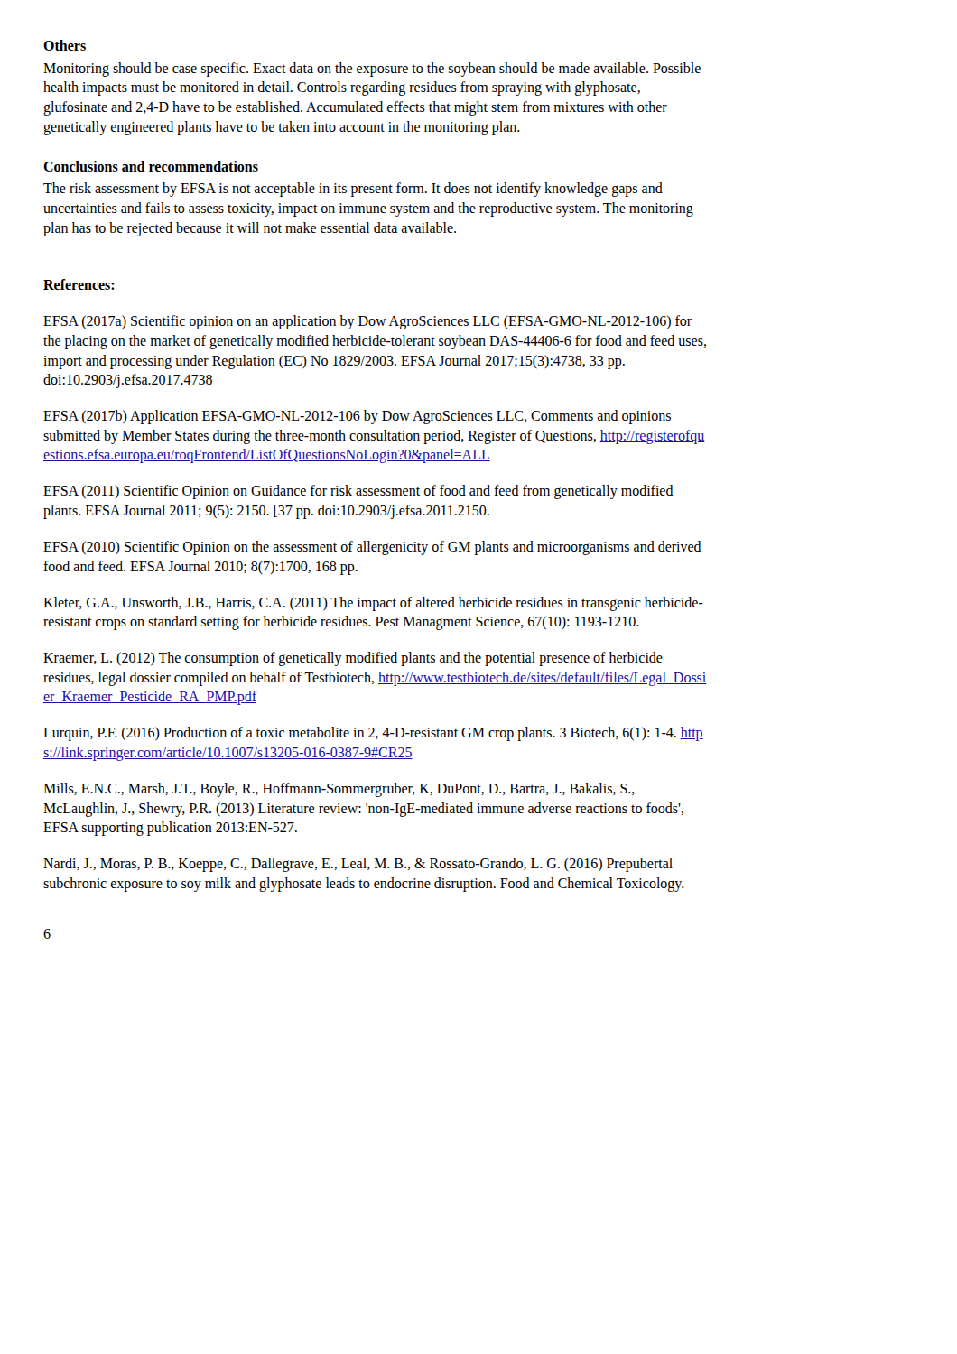Others
Monitoring should be case specific. Exact data on the exposure to the soybean should be made available. Possible health impacts must be monitored in detail. Controls regarding residues from spraying with glyphosate, glufosinate and 2,4-D have to be established. Accumulated effects that might stem from mixtures with other genetically engineered plants have to be taken into account in the monitoring plan.
Conclusions and recommendations
The risk assessment by EFSA is not acceptable in its present form. It does not identify knowledge gaps and uncertainties and fails to assess toxicity, impact on immune system and the reproductive system. The monitoring plan has to be rejected because it will not make essential data available.
References:
EFSA (2017a) Scientific opinion on an application by Dow AgroSciences LLC (EFSA-GMO-NL-2012-106) for the placing on the market of genetically modified herbicide-tolerant soybean DAS-44406-6 for food and feed uses, import and processing under Regulation (EC) No 1829/2003. EFSA Journal 2017;15(3):4738, 33 pp. doi:10.2903/j.efsa.2017.4738
EFSA (2017b) Application EFSA-GMO-NL-2012-106 by Dow AgroSciences LLC, Comments and opinions submitted by Member States during the three-month consultation period, Register of Questions, http://registerofquestions.efsa.europa.eu/roqFrontend/ListOfQuestionsNoLogin?0&panel=ALL
EFSA (2011) Scientific Opinion on Guidance for risk assessment of food and feed from genetically modified plants. EFSA Journal 2011; 9(5): 2150. [37 pp. doi:10.2903/j.efsa.2011.2150.
EFSA (2010) Scientific Opinion on the assessment of allergenicity of GM plants and microorganisms and derived food and feed. EFSA Journal 2010; 8(7):1700, 168 pp.
Kleter, G.A., Unsworth, J.B., Harris, C.A. (2011) The impact of altered herbicide residues in transgenic herbicide-resistant crops on standard setting for herbicide residues. Pest Managment Science, 67(10): 1193-1210.
Kraemer, L. (2012) The consumption of genetically modified plants and the potential presence of herbicide residues, legal dossier compiled on behalf of Testbiotech, http://www.testbiotech.de/sites/default/files/Legal_Dossier_Kraemer_Pesticide_RA_PMP.pdf
Lurquin, P.F. (2016) Production of a toxic metabolite in 2, 4-D-resistant GM crop plants. 3 Biotech, 6(1): 1-4. https://link.springer.com/article/10.1007/s13205-016-0387-9#CR25
Mills, E.N.C., Marsh, J.T., Boyle, R., Hoffmann-Sommergruber, K, DuPont, D., Bartra, J., Bakalis, S., McLaughlin, J., Shewry, P.R. (2013) Literature review: 'non-IgE-mediated immune adverse reactions to foods', EFSA supporting publication 2013:EN-527.
Nardi, J., Moras, P. B., Koeppe, C., Dallegrave, E., Leal, M. B., & Rossato-Grando, L. G. (2016) Prepubertal subchronic exposure to soy milk and glyphosate leads to endocrine disruption. Food and Chemical Toxicology.
6